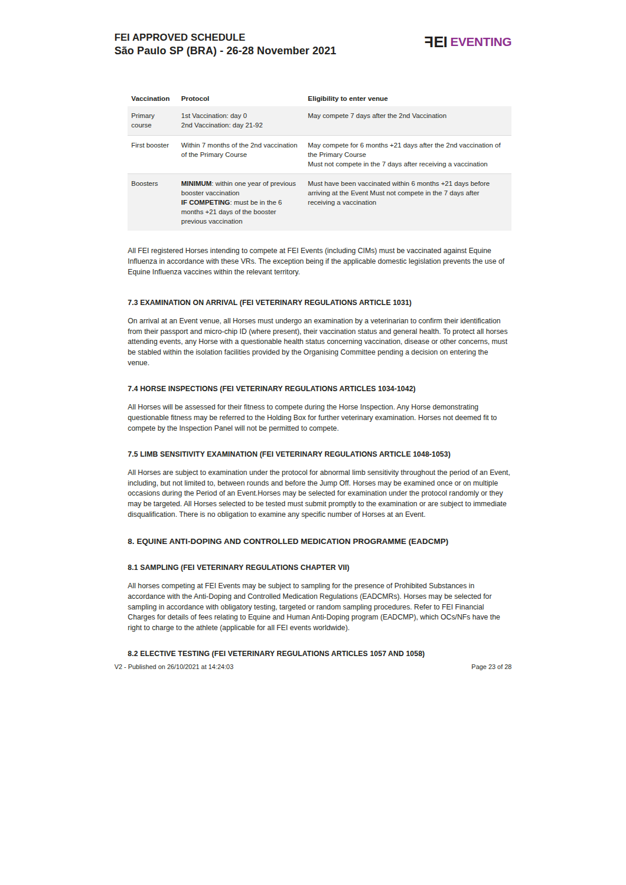FEI APPROVED SCHEDULE
São Paulo SP (BRA) - 26-28 November 2021
FEI EVENTING
| Vaccination | Protocol | Eligibility to enter venue |
| --- | --- | --- |
| Primary course | 1st Vaccination: day 0 2nd Vaccination: day 21-92 | May compete 7 days after the 2nd Vaccination |
| First booster | Within 7 months of the 2nd vaccination of the Primary Course | May compete for 6 months +21 days after the 2nd vaccination of the Primary Course Must not compete in the 7 days after receiving a vaccination |
| Boosters | MINIMUM : within one year of previous booster vaccination IF COMPETING : must be in the 6 months +21 days of the booster previous vaccination | Must have been vaccinated within 6 months +21 days before arriving at the Event Must not compete in the 7 days after receiving a vaccination |
All FEI registered Horses intending to compete at FEI Events (including CIMs) must be vaccinated against Equine Influenza in accordance with these VRs. The exception being if the applicable domestic legislation prevents the use of Equine Influenza vaccines within the relevant territory.
7.3 EXAMINATION ON ARRIVAL (FEI VETERINARY REGULATIONS ARTICLE 1031)
On arrival at an Event venue, all Horses must undergo an examination by a veterinarian to confirm their identification from their passport and micro-chip ID (where present), their vaccination status and general health. To protect all horses attending events, any Horse with a questionable health status concerning vaccination, disease or other concerns, must be stabled within the isolation facilities provided by the Organising Committee pending a decision on entering the venue.
7.4 HORSE INSPECTIONS (FEI VETERINARY REGULATIONS ARTICLES 1034-1042)
All Horses will be assessed for their fitness to compete during the Horse Inspection. Any Horse demonstrating questionable fitness may be referred to the Holding Box for further veterinary examination. Horses not deemed fit to compete by the Inspection Panel will not be permitted to compete.
7.5 LIMB SENSITIVITY EXAMINATION (FEI VETERINARY REGULATIONS ARTICLE 1048-1053)
All Horses are subject to examination under the protocol for abnormal limb sensitivity throughout the period of an Event, including, but not limited to, between rounds and before the Jump Off. Horses may be examined once or on multiple occasions during the Period of an Event.Horses may be selected for examination under the protocol randomly or they may be targeted. All Horses selected to be tested must submit promptly to the examination or are subject to immediate disqualification. There is no obligation to examine any specific number of Horses at an Event.
8. EQUINE ANTI-DOPING AND CONTROLLED MEDICATION PROGRAMME (EADCMP)
8.1 SAMPLING (FEI VETERINARY REGULATIONS CHAPTER VII)
All horses competing at FEI Events may be subject to sampling for the presence of Prohibited Substances in accordance with the Anti-Doping and Controlled Medication Regulations (EADCMRs). Horses may be selected for sampling in accordance with obligatory testing, targeted or random sampling procedures. Refer to FEI Financial Charges for details of fees relating to Equine and Human Anti-Doping program (EADCMP), which OCs/NFs have the right to charge to the athlete (applicable for all FEI events worldwide).
8.2 ELECTIVE TESTING (FEI VETERINARY REGULATIONS ARTICLES 1057 AND 1058)
V2 - Published on 26/10/2021 at 14:24:03
Page 23 of 28